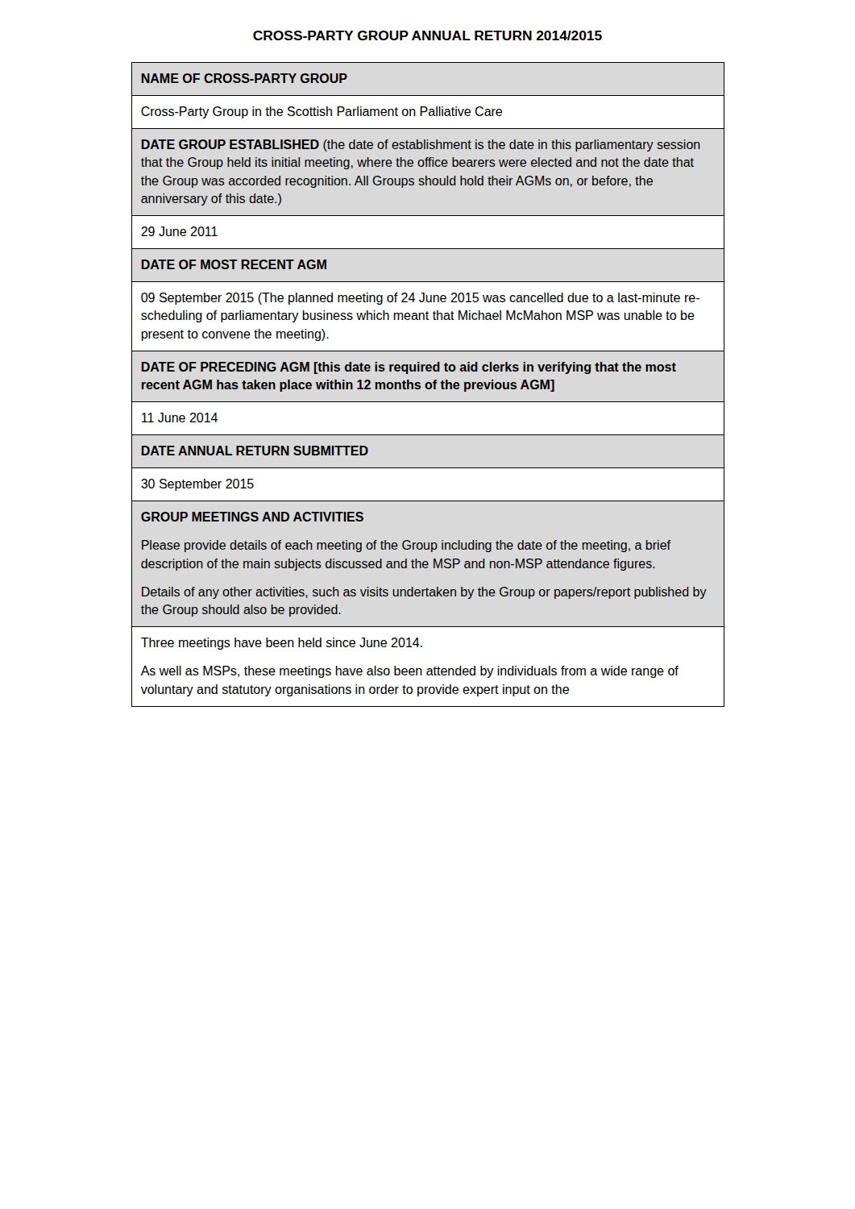CROSS-PARTY GROUP ANNUAL RETURN 2014/2015
| NAME OF CROSS-PARTY GROUP |
| Cross-Party Group in the Scottish Parliament on Palliative Care |
| DATE GROUP ESTABLISHED (the date of establishment is the date in this parliamentary session that the Group held its initial meeting, where the office bearers were elected and not the date that the Group was accorded recognition. All Groups should hold their AGMs on, or before, the anniversary of this date.) |
| 29 June 2011 |
| DATE OF MOST RECENT AGM |
| 09 September 2015 (The planned meeting of 24 June 2015 was cancelled due to a last-minute re-scheduling of parliamentary business which meant that Michael McMahon MSP was unable to be present to convene the meeting). |
| DATE OF PRECEDING AGM [this date is required to aid clerks in verifying that the most recent AGM has taken place within 12 months of the previous AGM] |
| 11 June 2014 |
| DATE ANNUAL RETURN SUBMITTED |
| 30 September 2015 |
| GROUP MEETINGS AND ACTIVITIES Please provide details of each meeting of the Group including the date of the meeting, a brief description of the main subjects discussed and the MSP and non-MSP attendance figures. Details of any other activities, such as visits undertaken by the Group or papers/report published by the Group should also be provided. |
| Three meetings have been held since June 2014. As well as MSPs, these meetings have also been attended by individuals from a wide range of voluntary and statutory organisations in order to provide expert input on the |